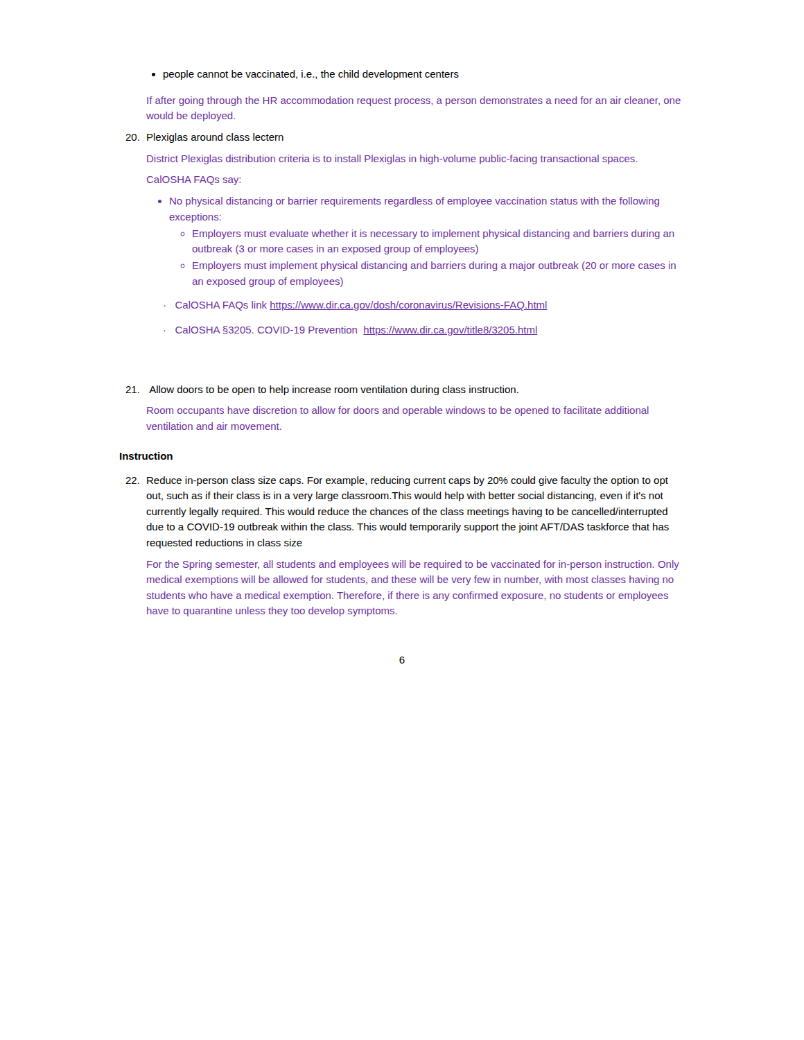people cannot be vaccinated, i.e., the child development centers
If after going through the HR accommodation request process, a person demonstrates a need for an air cleaner, one would be deployed.
20. Plexiglas around class lectern
District Plexiglas distribution criteria is to install Plexiglas in high-volume public-facing transactional spaces.
CalOSHA FAQs say:
No physical distancing or barrier requirements regardless of employee vaccination status with the following exceptions:
Employers must evaluate whether it is necessary to implement physical distancing and barriers during an outbreak (3 or more cases in an exposed group of employees)
Employers must implement physical distancing and barriers during a major outbreak (20 or more cases in an exposed group of employees)
· CalOSHA FAQs link https://www.dir.ca.gov/dosh/coronavirus/Revisions-FAQ.html
· CalOSHA §3205. COVID-19 Prevention https://www.dir.ca.gov/title8/3205.html
21. Allow doors to be open to help increase room ventilation during class instruction.
Room occupants have discretion to allow for doors and operable windows to be opened to facilitate additional ventilation and air movement.
Instruction
22. Reduce in-person class size caps. For example, reducing current caps by 20% could give faculty the option to opt out, such as if their class is in a very large classroom.This would help with better social distancing, even if it's not currently legally required. This would reduce the chances of the class meetings having to be cancelled/interrupted due to a COVID-19 outbreak within the class. This would temporarily support the joint AFT/DAS taskforce that has requested reductions in class size
For the Spring semester, all students and employees will be required to be vaccinated for in-person instruction. Only medical exemptions will be allowed for students, and these will be very few in number, with most classes having no students who have a medical exemption. Therefore, if there is any confirmed exposure, no students or employees have to quarantine unless they too develop symptoms.
6